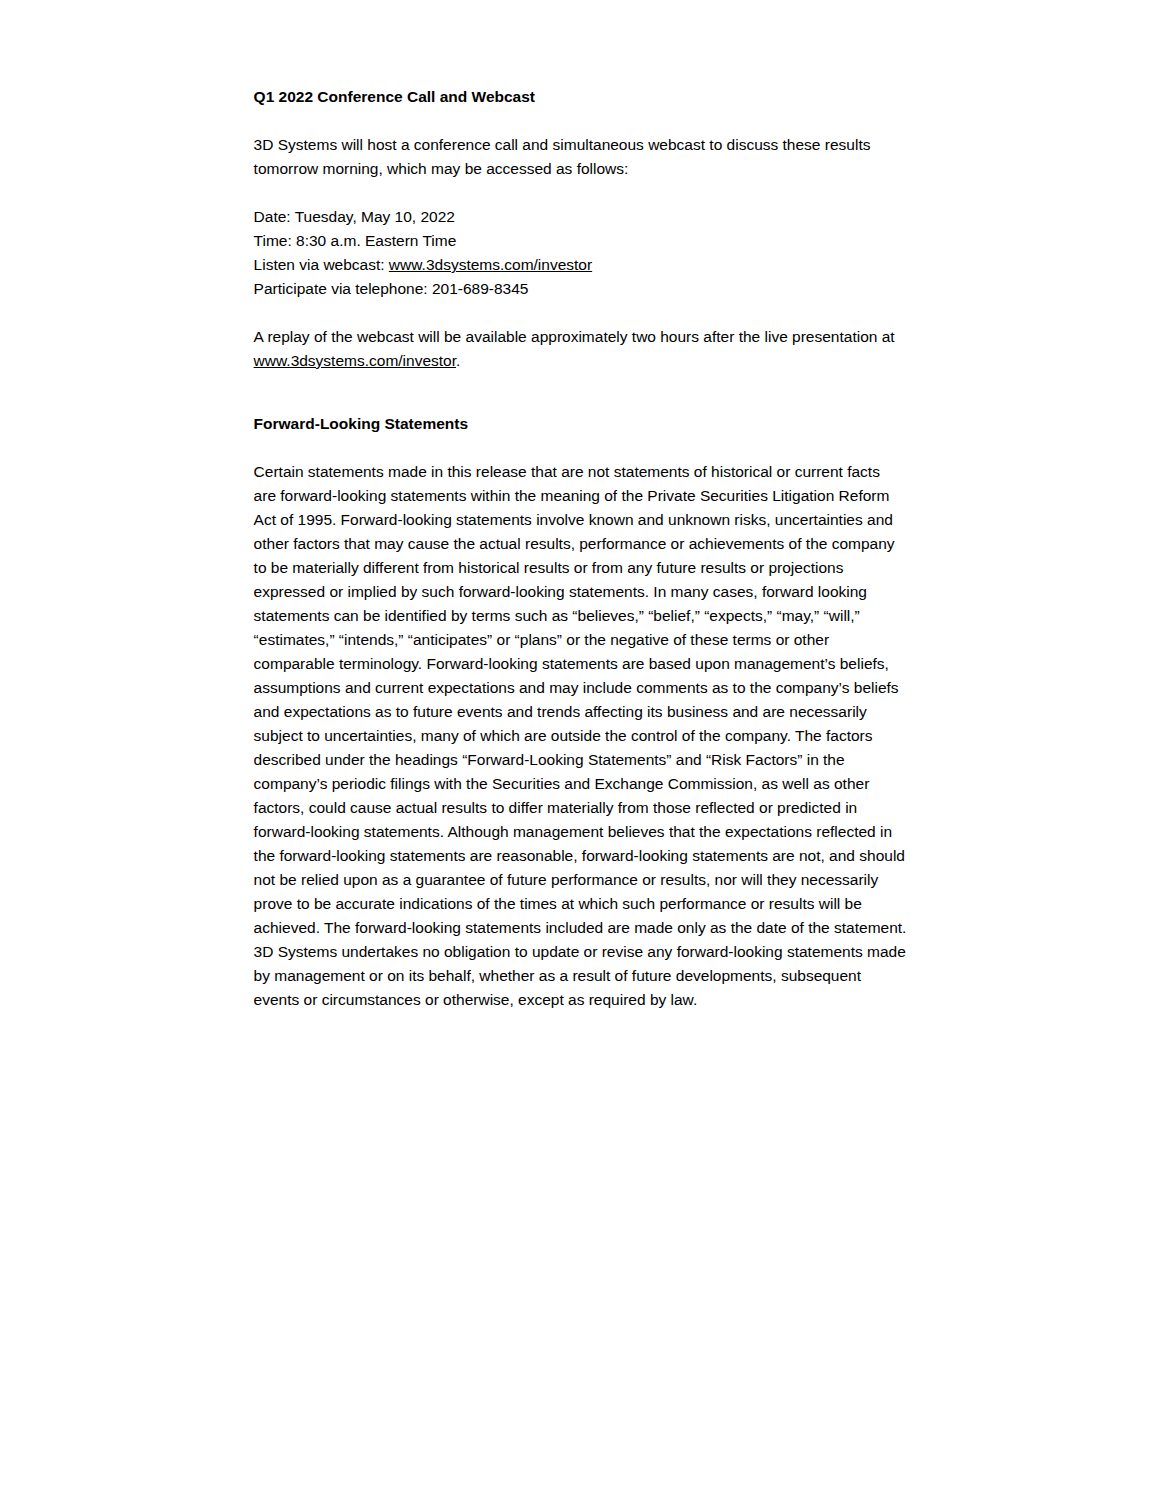Q1 2022 Conference Call and Webcast
3D Systems will host a conference call and simultaneous webcast to discuss these results tomorrow morning, which may be accessed as follows:
Date: Tuesday, May 10, 2022
Time: 8:30 a.m. Eastern Time
Listen via webcast: www.3dsystems.com/investor
Participate via telephone: 201-689-8345
A replay of the webcast will be available approximately two hours after the live presentation at www.3dsystems.com/investor.
Forward-Looking Statements
Certain statements made in this release that are not statements of historical or current facts are forward-looking statements within the meaning of the Private Securities Litigation Reform Act of 1995. Forward-looking statements involve known and unknown risks, uncertainties and other factors that may cause the actual results, performance or achievements of the company to be materially different from historical results or from any future results or projections expressed or implied by such forward-looking statements. In many cases, forward looking statements can be identified by terms such as “believes,” “belief,” “expects,” “may,” “will,” “estimates,” “intends,” “anticipates” or “plans” or the negative of these terms or other comparable terminology. Forward-looking statements are based upon management’s beliefs, assumptions and current expectations and may include comments as to the company’s beliefs and expectations as to future events and trends affecting its business and are necessarily subject to uncertainties, many of which are outside the control of the company. The factors described under the headings “Forward-Looking Statements” and “Risk Factors” in the company’s periodic filings with the Securities and Exchange Commission, as well as other factors, could cause actual results to differ materially from those reflected or predicted in forward-looking statements. Although management believes that the expectations reflected in the forward-looking statements are reasonable, forward-looking statements are not, and should not be relied upon as a guarantee of future performance or results, nor will they necessarily prove to be accurate indications of the times at which such performance or results will be achieved. The forward-looking statements included are made only as the date of the statement. 3D Systems undertakes no obligation to update or revise any forward-looking statements made by management or on its behalf, whether as a result of future developments, subsequent events or circumstances or otherwise, except as required by law.